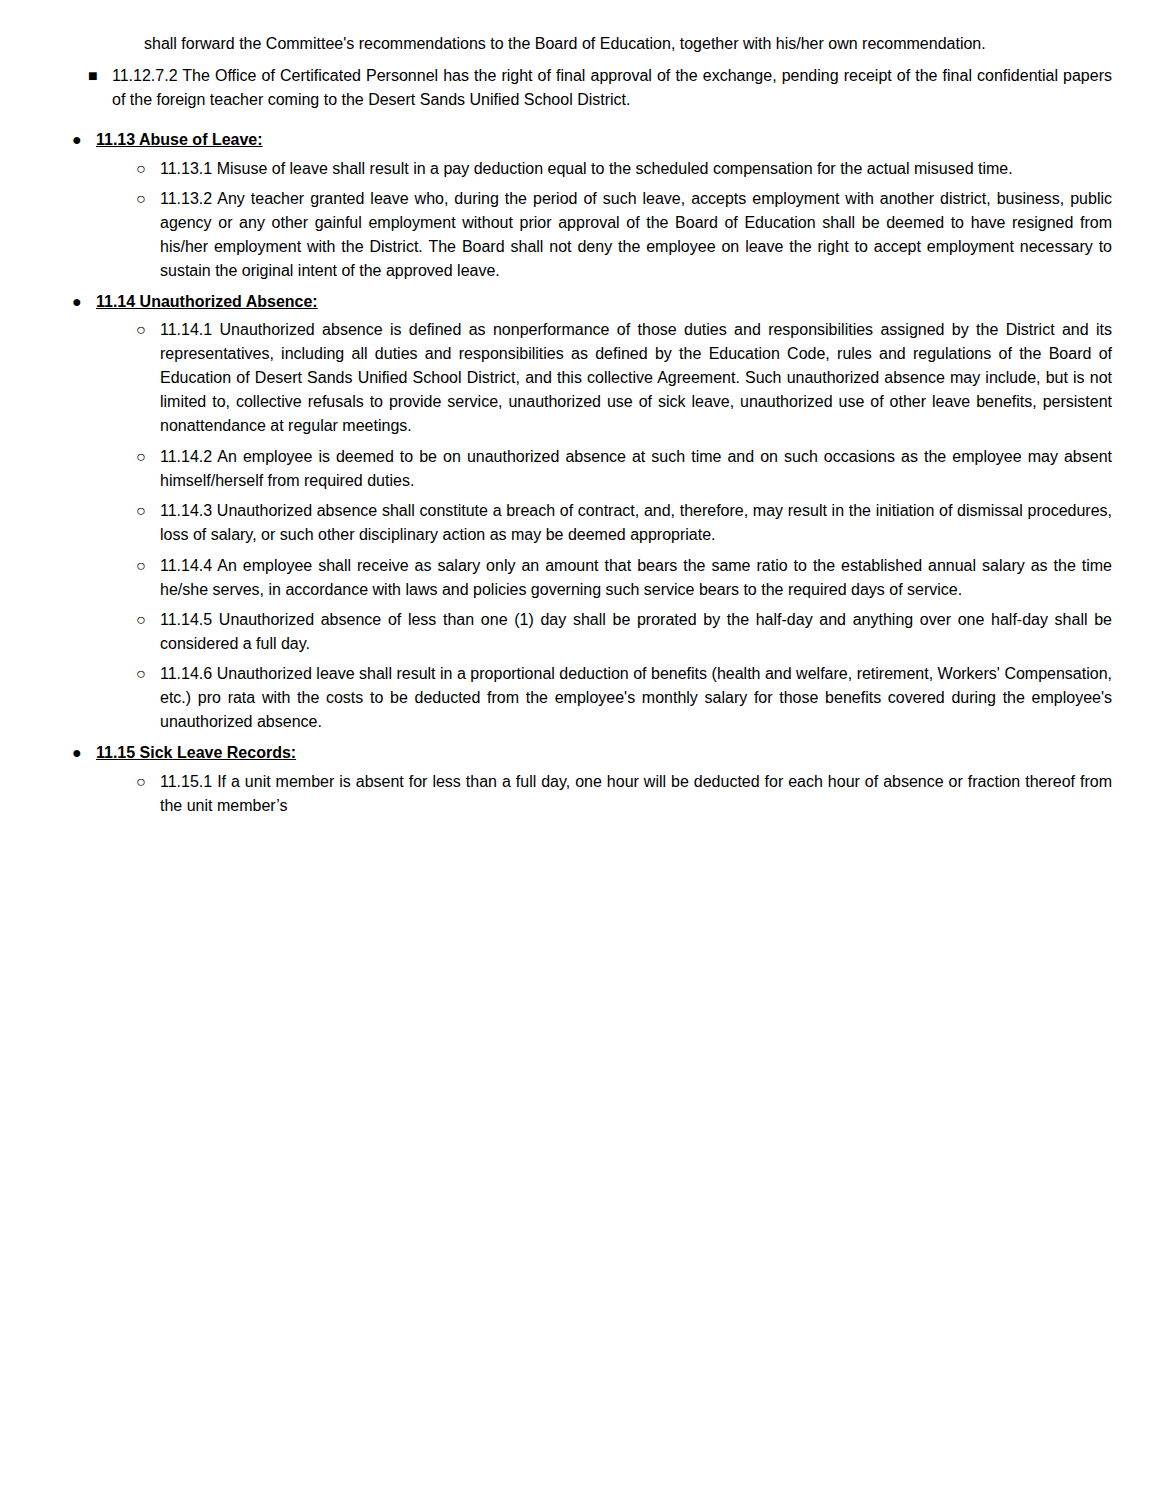shall forward the Committee's recommendations to the Board of Education, together with his/her own recommendation.
11.12.7.2 The Office of Certificated Personnel has the right of final approval of the exchange, pending receipt of the final confidential papers of the foreign teacher coming to the Desert Sands Unified School District.
11.13 Abuse of Leave:
11.13.1 Misuse of leave shall result in a pay deduction equal to the scheduled compensation for the actual misused time.
11.13.2 Any teacher granted leave who, during the period of such leave, accepts employment with another district, business, public agency or any other gainful employment without prior approval of the Board of Education shall be deemed to have resigned from his/her employment with the District. The Board shall not deny the employee on leave the right to accept employment necessary to sustain the original intent of the approved leave.
11.14 Unauthorized Absence:
11.14.1 Unauthorized absence is defined as nonperformance of those duties and responsibilities assigned by the District and its representatives, including all duties and responsibilities as defined by the Education Code, rules and regulations of the Board of Education of Desert Sands Unified School District, and this collective Agreement. Such unauthorized absence may include, but is not limited to, collective refusals to provide service, unauthorized use of sick leave, unauthorized use of other leave benefits, persistent nonattendance at regular meetings.
11.14.2 An employee is deemed to be on unauthorized absence at such time and on such occasions as the employee may absent himself/herself from required duties.
11.14.3 Unauthorized absence shall constitute a breach of contract, and, therefore, may result in the initiation of dismissal procedures, loss of salary, or such other disciplinary action as may be deemed appropriate.
11.14.4 An employee shall receive as salary only an amount that bears the same ratio to the established annual salary as the time he/she serves, in accordance with laws and policies governing such service bears to the required days of service.
11.14.5 Unauthorized absence of less than one (1) day shall be prorated by the half-day and anything over one half-day shall be considered a full day.
11.14.6 Unauthorized leave shall result in a proportional deduction of benefits (health and welfare, retirement, Workers' Compensation, etc.) pro rata with the costs to be deducted from the employee's monthly salary for those benefits covered during the employee's unauthorized absence.
11.15 Sick Leave Records:
11.15.1 If a unit member is absent for less than a full day, one hour will be deducted for each hour of absence or fraction thereof from the unit member’s